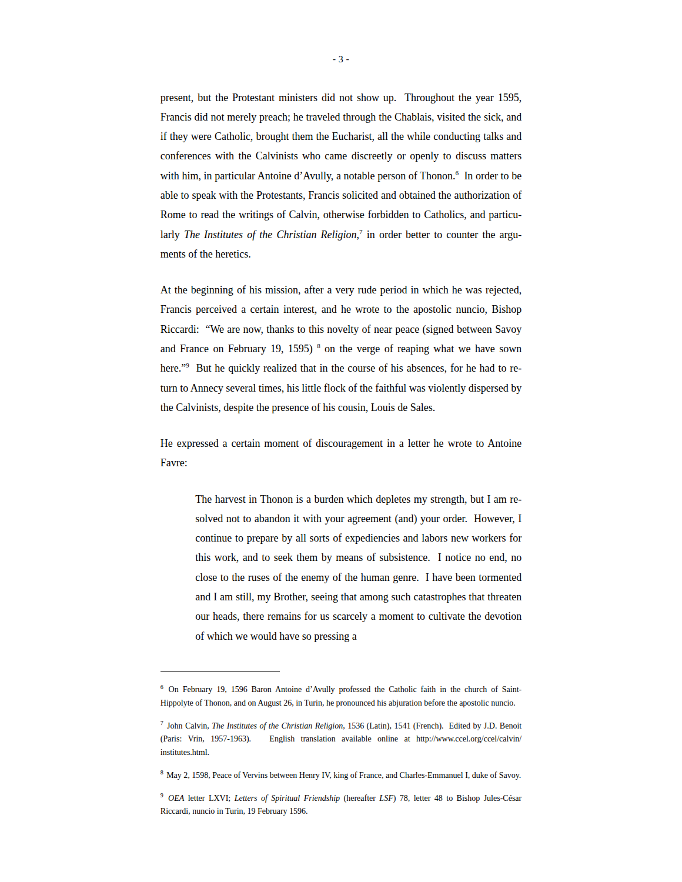- 3 -
present, but the Protestant ministers did not show up. Throughout the year 1595, Francis did not merely preach; he traveled through the Chablais, visited the sick, and if they were Catholic, brought them the Eucharist, all the while conducting talks and conferences with the Calvinists who came discreetly or openly to discuss matters with him, in particular Antoine d’Avully, a notable person of Thonon.6 In order to be able to speak with the Protestants, Francis solicited and obtained the authorization of Rome to read the writings of Calvin, otherwise forbidden to Catholics, and particularly The Institutes of the Christian Religion,7 in order better to counter the arguments of the heretics.
At the beginning of his mission, after a very rude period in which he was rejected, Francis perceived a certain interest, and he wrote to the apostolic nuncio, Bishop Riccardi: “We are now, thanks to this novelty of near peace (signed between Savoy and France on February 19, 1595) 8 on the verge of reaping what we have sown here.”9 But he quickly realized that in the course of his absences, for he had to return to Annecy several times, his little flock of the faithful was violently dispersed by the Calvinists, despite the presence of his cousin, Louis de Sales.
He expressed a certain moment of discouragement in a letter he wrote to Antoine Favre:
The harvest in Thonon is a burden which depletes my strength, but I am resolved not to abandon it with your agreement (and) your order. However, I continue to prepare by all sorts of expediencies and labors new workers for this work, and to seek them by means of subsistence. I notice no end, no close to the ruses of the enemy of the human genre. I have been tormented and I am still, my Brother, seeing that among such catastrophes that threaten our heads, there remains for us scarcely a moment to cultivate the devotion of which we would have so pressing a
6 On February 19, 1596 Baron Antoine d’Avully professed the Catholic faith in the church of Saint-Hippolyte of Thonon, and on August 26, in Turin, he pronounced his abjuration before the apostolic nuncio.
7 John Calvin, The Institutes of the Christian Religion, 1536 (Latin), 1541 (French). Edited by J.D. Benoit (Paris: Vrin, 1957-1963). English translation available online at http://www.ccel.org/ccel/calvin/ institutes.html.
8 May 2, 1598, Peace of Vervins between Henry IV, king of France, and Charles-Emmanuel I, duke of Savoy.
9 OEA letter LXVI; Letters of Spiritual Friendship (hereafter LSF) 78, letter 48 to Bishop Jules-César Riccardi, nuncio in Turin, 19 February 1596.